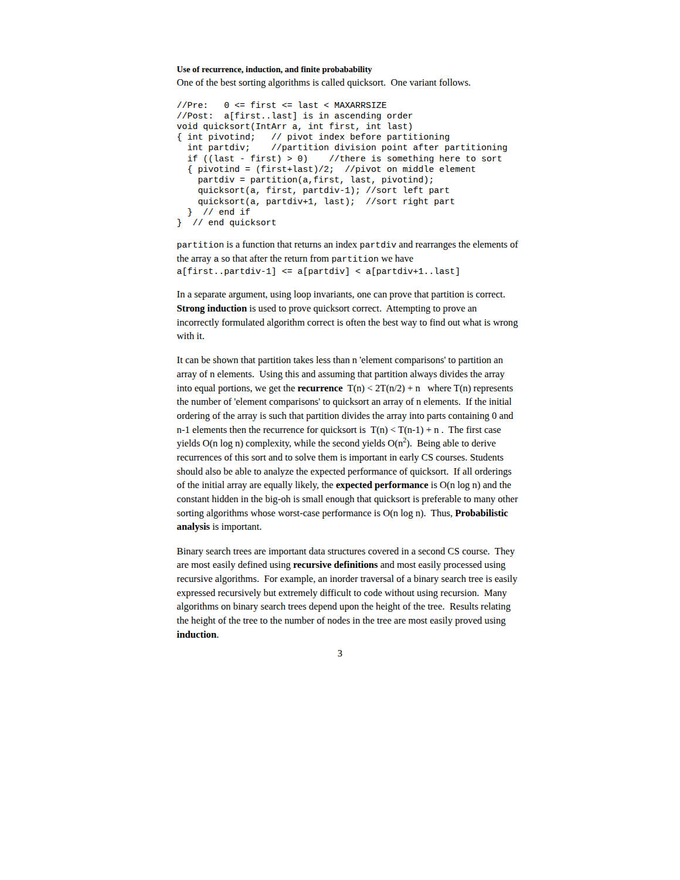Use of recurrence, induction, and finite probabability
One of the best sorting algorithms is called quicksort. One variant follows.
//Pre:   0 <= first <= last < MAXARRSIZE
//Post:  a[first..last] is in ascending order
void quicksort(IntArr a, int first, int last)
{ int pivotind;   // pivot index before partitioning
  int partdiv;    //partition division point after partitioning
  if ((last - first) > 0)    //there is something here to sort
  { pivotind = (first+last)/2;  //pivot on middle element
    partdiv = partition(a,first, last, pivotind);
    quicksort(a, first, partdiv-1); //sort left part
    quicksort(a, partdiv+1, last);  //sort right part
  }  // end if
}  // end quicksort
partition is a function that returns an index partdiv and rearranges the elements of the array a so that after the return from partition we have
a[first..partdiv-1] <= a[partdiv] < a[partdiv+1..last]
In a separate argument, using loop invariants, one can prove that partition is correct. Strong induction is used to prove quicksort correct. Attempting to prove an incorrectly formulated algorithm correct is often the best way to find out what is wrong with it.
It can be shown that partition takes less than n 'element comparisons' to partition an array of n elements. Using this and assuming that partition always divides the array into equal portions, we get the recurrence T(n) < 2T(n/2) + n where T(n) represents the number of 'element comparisons' to quicksort an array of n elements. If the initial ordering of the array is such that partition divides the array into parts containing 0 and n-1 elements then the recurrence for quicksort is T(n) < T(n-1) + n . The first case yields O(n log n) complexity, while the second yields O(n2). Being able to derive recurrences of this sort and to solve them is important in early CS courses. Students should also be able to analyze the expected performance of quicksort. If all orderings of the initial array are equally likely, the expected performance is O(n log n) and the constant hidden in the big-oh is small enough that quicksort is preferable to many other sorting algorithms whose worst-case performance is O(n log n). Thus, Probabilistic analysis is important.
Binary search trees are important data structures covered in a second CS course. They are most easily defined using recursive definitions and most easily processed using recursive algorithms. For example, an inorder traversal of a binary search tree is easily expressed recursively but extremely difficult to code without using recursion. Many algorithms on binary search trees depend upon the height of the tree. Results relating the height of the tree to the number of nodes in the tree are most easily proved using induction.
3